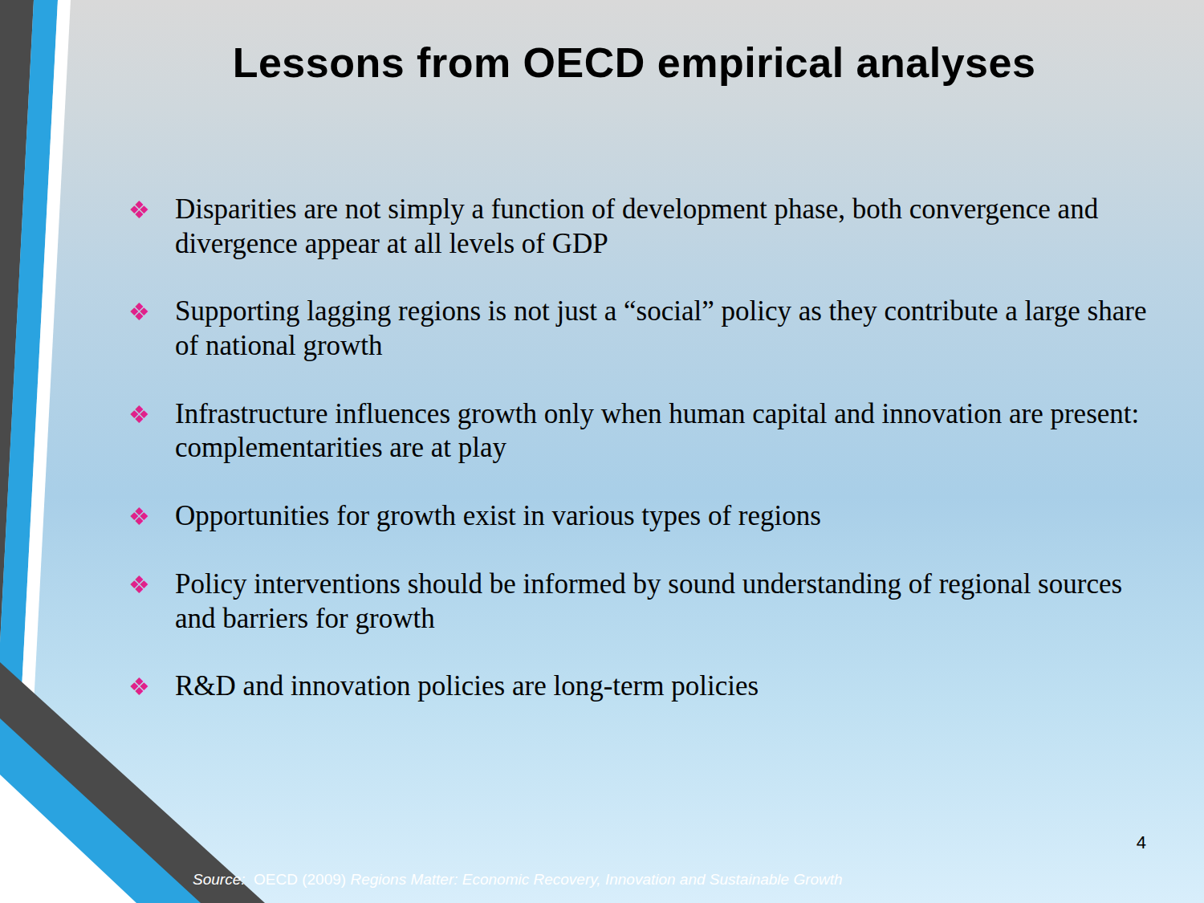Lessons from OECD empirical analyses
Disparities are not simply a function of development phase, both convergence and divergence appear at all levels of GDP
Supporting lagging regions is not just a “social” policy as they contribute a large share of national growth
Infrastructure influences growth only when human capital and innovation are present: complementarities are at play
Opportunities for growth exist in various types of regions
Policy interventions should be informed by sound understanding of regional sources and barriers for growth
R&D and innovation policies are long-term policies
4
Source: OECD (2009) Regions Matter: Economic Recovery, Innovation and Sustainable Growth